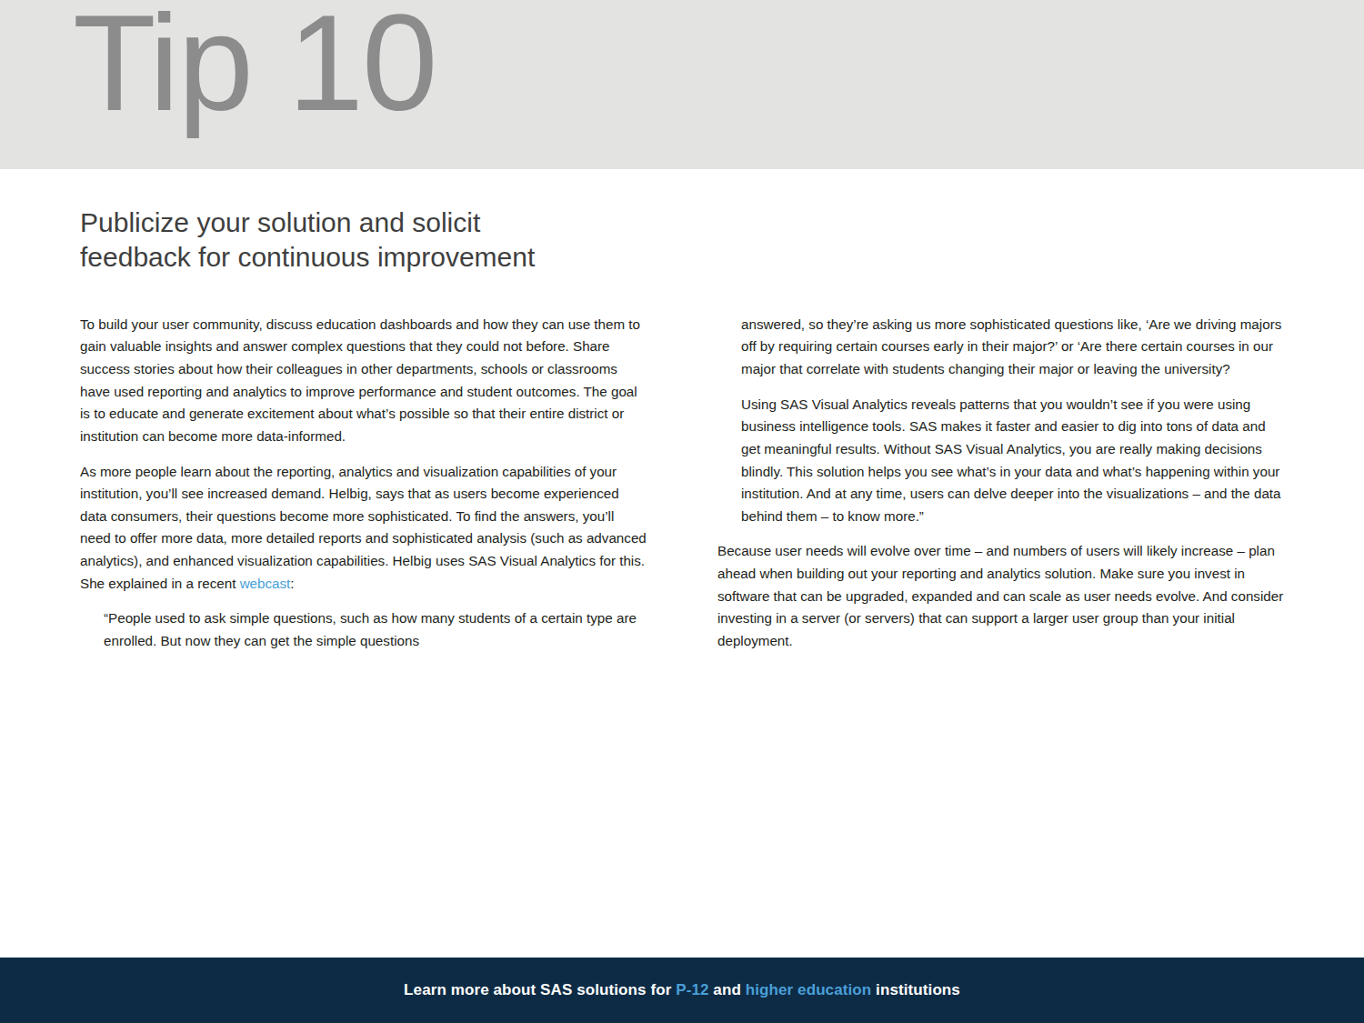Tip 10
Publicize your solution and solicit
feedback for continuous improvement
To build your user community, discuss education dashboards and how they can use them to gain valuable insights and answer complex questions that they could not before. Share success stories about how their colleagues in other departments, schools or classrooms have used reporting and analytics to improve performance and student outcomes. The goal is to educate and generate excitement about what’s possible so that their entire district or institution can become more data-informed.
As more people learn about the reporting, analytics and visualization capabilities of your institution, you’ll see increased demand. Helbig, says that as users become experienced data consumers, their questions become more sophisticated. To find the answers, you’ll need to offer more data, more detailed reports and sophisticated analysis (such as advanced analytics), and enhanced visualization capabilities. Helbig uses SAS Visual Analytics for this. She explained in a recent webcast:
“People used to ask simple questions, such as how many students of a certain type are enrolled. But now they can get the simple questions
answered, so they’re asking us more sophisticated questions like, ‘Are we driving majors off by requiring certain courses early in their major?’ or ‘Are there certain courses in our major that correlate with students changing their major or leaving the university?
Using SAS Visual Analytics reveals patterns that you wouldn’t see if you were using business intelligence tools. SAS makes it faster and easier to dig into tons of data and get meaningful results. Without SAS Visual Analytics, you are really making decisions blindly. This solution helps you see what’s in your data and what’s happening within your institution. And at any time, users can delve deeper into the visualizations – and the data behind them – to know more.”
Because user needs will evolve over time – and numbers of users will likely increase – plan ahead when building out your reporting and analytics solution. Make sure you invest in software that can be upgraded, expanded and can scale as user needs evolve. And consider investing in a server (or servers) that can support a larger user group than your initial deployment.
Learn more about SAS solutions for P-12 and higher education institutions